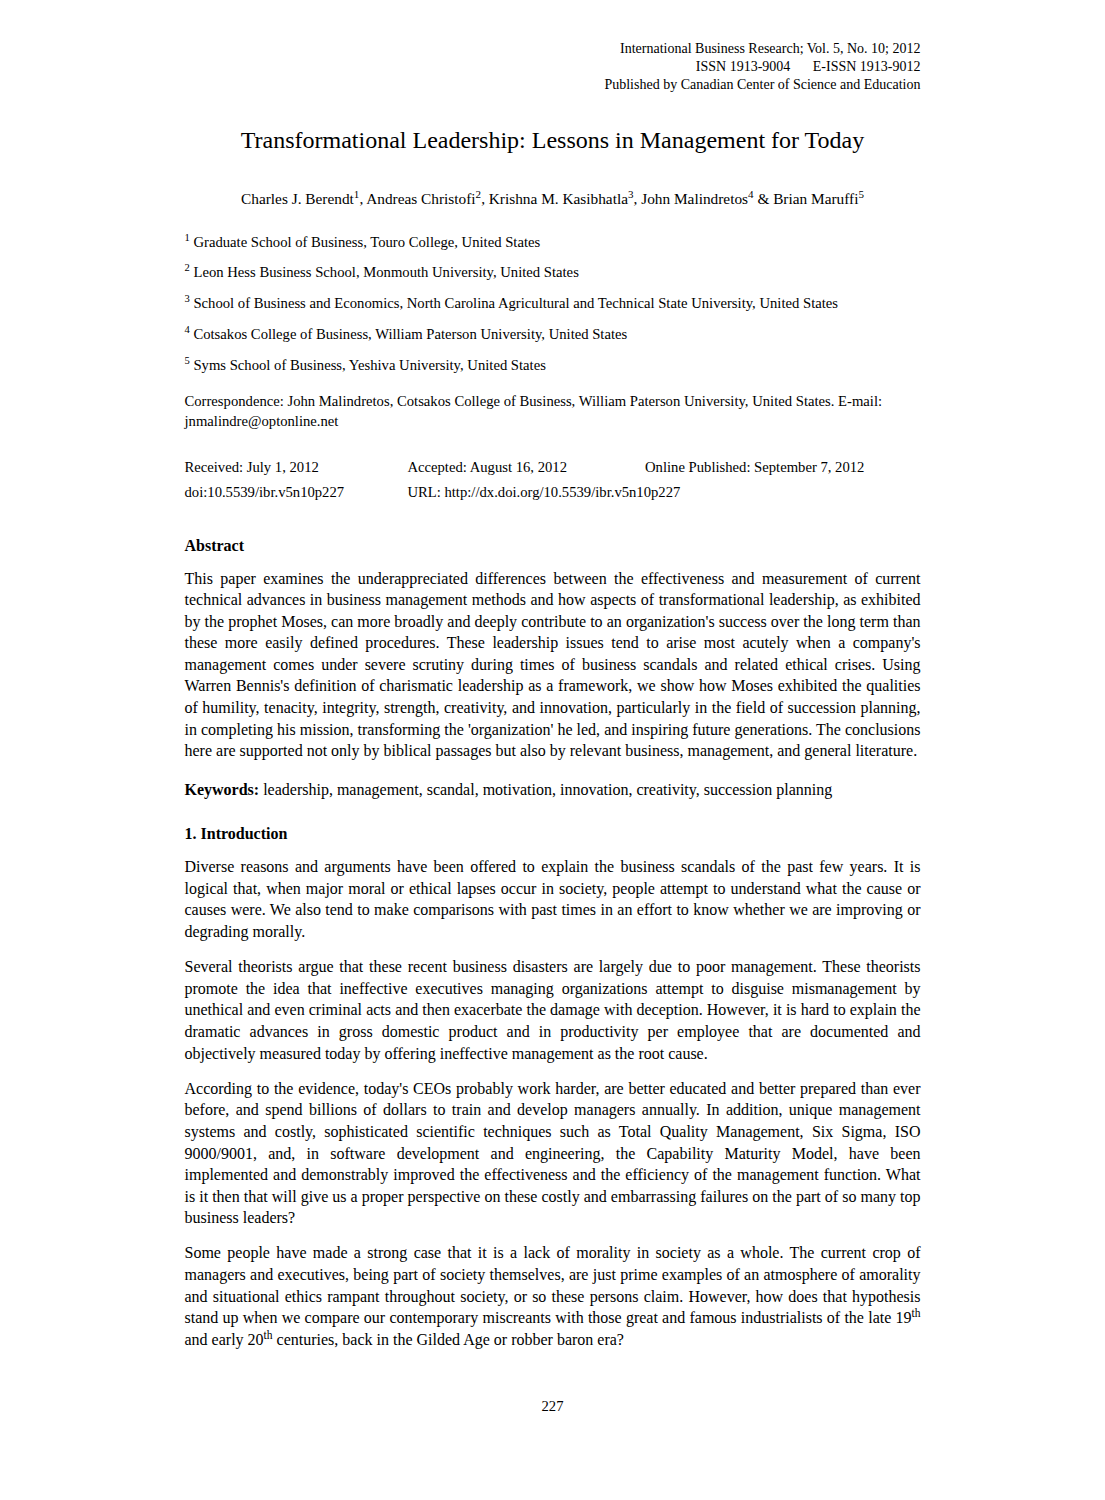International Business Research; Vol. 5, No. 10; 2012 ISSN 1913-9004E-ISSN 1913-9012 Published by Canadian Center of Science and Education
Transformational Leadership: Lessons in Management for Today
Charles J. Berendt1, Andreas Christofi2, Krishna M. Kasibhatla3, John Malindretos4 & Brian Maruffi5
1 Graduate School of Business, Touro College, United States
2 Leon Hess Business School, Monmouth University, United States
3 School of Business and Economics, North Carolina Agricultural and Technical State University, United States
4 Cotsakos College of Business, William Paterson University, United States
5 Syms School of Business, Yeshiva University, United States
Correspondence: John Malindretos, Cotsakos College of Business, William Paterson University, United States. E-mail: jnmalindre@optonline.net
Received: July 1, 2012 Accepted: August 16, 2012 Online Published: September 7, 2012
doi:10.5539/ibr.v5n10p227 URL: http://dx.doi.org/10.5539/ibr.v5n10p227
Abstract
This paper examines the underappreciated differences between the effectiveness and measurement of current technical advances in business management methods and how aspects of transformational leadership, as exhibited by the prophet Moses, can more broadly and deeply contribute to an organization's success over the long term than these more easily defined procedures. These leadership issues tend to arise most acutely when a company's management comes under severe scrutiny during times of business scandals and related ethical crises. Using Warren Bennis's definition of charismatic leadership as a framework, we show how Moses exhibited the qualities of humility, tenacity, integrity, strength, creativity, and innovation, particularly in the field of succession planning, in completing his mission, transforming the 'organization' he led, and inspiring future generations. The conclusions here are supported not only by biblical passages but also by relevant business, management, and general literature.
Keywords: leadership, management, scandal, motivation, innovation, creativity, succession planning
1. Introduction
Diverse reasons and arguments have been offered to explain the business scandals of the past few years. It is logical that, when major moral or ethical lapses occur in society, people attempt to understand what the cause or causes were. We also tend to make comparisons with past times in an effort to know whether we are improving or degrading morally.
Several theorists argue that these recent business disasters are largely due to poor management. These theorists promote the idea that ineffective executives managing organizations attempt to disguise mismanagement by unethical and even criminal acts and then exacerbate the damage with deception. However, it is hard to explain the dramatic advances in gross domestic product and in productivity per employee that are documented and objectively measured today by offering ineffective management as the root cause.
According to the evidence, today's CEOs probably work harder, are better educated and better prepared than ever before, and spend billions of dollars to train and develop managers annually. In addition, unique management systems and costly, sophisticated scientific techniques such as Total Quality Management, Six Sigma, ISO 9000/9001, and, in software development and engineering, the Capability Maturity Model, have been implemented and demonstrably improved the effectiveness and the efficiency of the management function. What is it then that will give us a proper perspective on these costly and embarrassing failures on the part of so many top business leaders?
Some people have made a strong case that it is a lack of morality in society as a whole. The current crop of managers and executives, being part of society themselves, are just prime examples of an atmosphere of amorality and situational ethics rampant throughout society, or so these persons claim. However, how does that hypothesis stand up when we compare our contemporary miscreants with those great and famous industrialists of the late 19th and early 20th centuries, back in the Gilded Age or robber baron era?
227